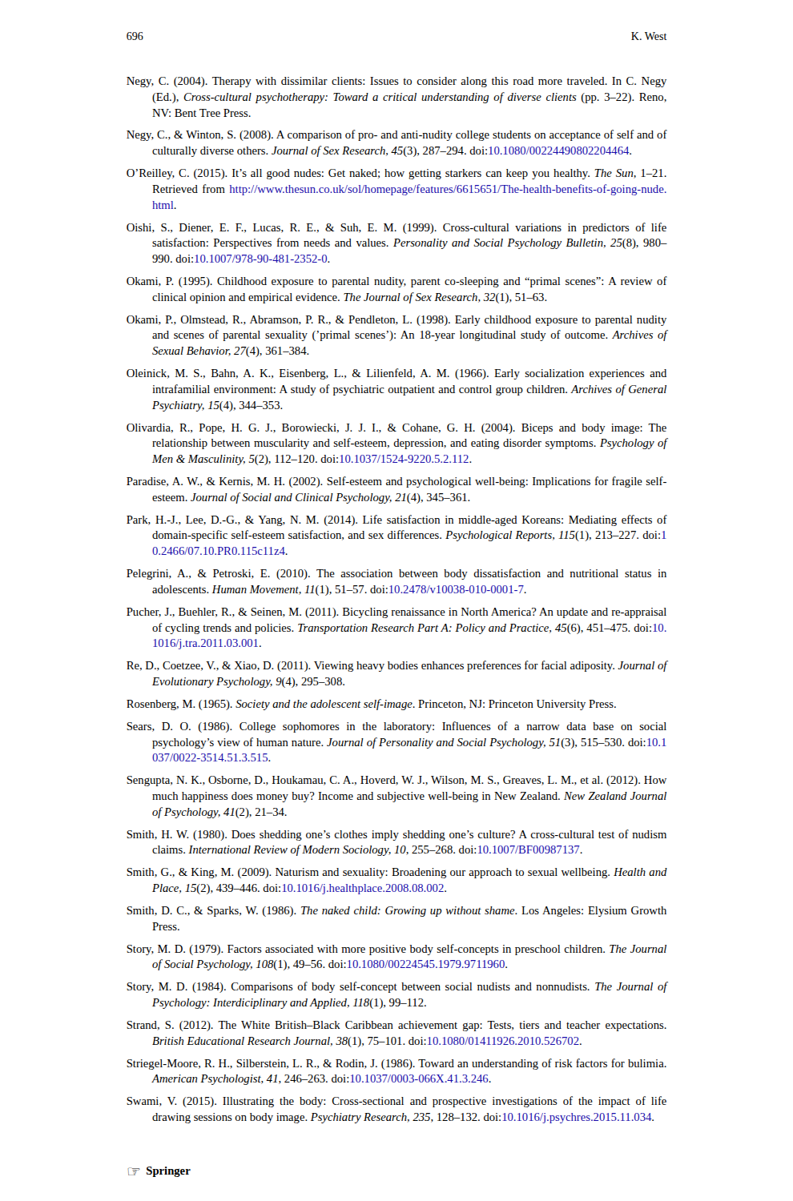696 K. West
Negy, C. (2004). Therapy with dissimilar clients: Issues to consider along this road more traveled. In C. Negy (Ed.), Cross-cultural psychotherapy: Toward a critical understanding of diverse clients (pp. 3–22). Reno, NV: Bent Tree Press.
Negy, C., & Winton, S. (2008). A comparison of pro- and anti-nudity college students on acceptance of self and of culturally diverse others. Journal of Sex Research, 45(3), 287–294. doi:10.1080/00224490802204464.
O’Reilley, C. (2015). It’s all good nudes: Get naked; how getting starkers can keep you healthy. The Sun, 1–21. Retrieved from http://www.thesun.co.uk/sol/homepage/features/6615651/The-health-benefits-of-going-nude.html.
Oishi, S., Diener, E. F., Lucas, R. E., & Suh, E. M. (1999). Cross-cultural variations in predictors of life satisfaction: Perspectives from needs and values. Personality and Social Psychology Bulletin, 25(8), 980–990. doi:10.1007/978-90-481-2352-0.
Okami, P. (1995). Childhood exposure to parental nudity, parent co-sleeping and “primal scenes”: A review of clinical opinion and empirical evidence. The Journal of Sex Research, 32(1), 51–63.
Okami, P., Olmstead, R., Abramson, P. R., & Pendleton, L. (1998). Early childhood exposure to parental nudity and scenes of parental sexuality (’primal scenes’): An 18-year longitudinal study of outcome. Archives of Sexual Behavior, 27(4), 361–384.
Oleinick, M. S., Bahn, A. K., Eisenberg, L., & Lilienfeld, A. M. (1966). Early socialization experiences and intrafamilial environment: A study of psychiatric outpatient and control group children. Archives of General Psychiatry, 15(4), 344–353.
Olivardia, R., Pope, H. G. J., Borowiecki, J. J. I., & Cohane, G. H. (2004). Biceps and body image: The relationship between muscularity and self-esteem, depression, and eating disorder symptoms. Psychology of Men & Masculinity, 5(2), 112–120. doi:10.1037/1524-9220.5.2.112.
Paradise, A. W., & Kernis, M. H. (2002). Self-esteem and psychological well-being: Implications for fragile self-esteem. Journal of Social and Clinical Psychology, 21(4), 345–361.
Park, H.-J., Lee, D.-G., & Yang, N. M. (2014). Life satisfaction in middle-aged Koreans: Mediating effects of domain-specific self-esteem satisfaction, and sex differences. Psychological Reports, 115(1), 213–227. doi:10.2466/07.10.PR0.115c11z4.
Pelegrini, A., & Petroski, E. (2010). The association between body dissatisfaction and nutritional status in adolescents. Human Movement, 11(1), 51–57. doi:10.2478/v10038-010-0001-7.
Pucher, J., Buehler, R., & Seinen, M. (2011). Bicycling renaissance in North America? An update and re-appraisal of cycling trends and policies. Transportation Research Part A: Policy and Practice, 45(6), 451–475. doi:10.1016/j.tra.2011.03.001.
Re, D., Coetzee, V., & Xiao, D. (2011). Viewing heavy bodies enhances preferences for facial adiposity. Journal of Evolutionary Psychology, 9(4), 295–308.
Rosenberg, M. (1965). Society and the adolescent self-image. Princeton, NJ: Princeton University Press.
Sears, D. O. (1986). College sophomores in the laboratory: Influences of a narrow data base on social psychology’s view of human nature. Journal of Personality and Social Psychology, 51(3), 515–530. doi:10.1037/0022-3514.51.3.515.
Sengupta, N. K., Osborne, D., Houkamau, C. A., Hoverd, W. J., Wilson, M. S., Greaves, L. M., et al. (2012). How much happiness does money buy? Income and subjective well-being in New Zealand. New Zealand Journal of Psychology, 41(2), 21–34.
Smith, H. W. (1980). Does shedding one’s clothes imply shedding one’s culture? A cross-cultural test of nudism claims. International Review of Modern Sociology, 10, 255–268. doi:10.1007/BF00987137.
Smith, G., & King, M. (2009). Naturism and sexuality: Broadening our approach to sexual wellbeing. Health and Place, 15(2), 439–446. doi:10.1016/j.healthplace.2008.08.002.
Smith, D. C., & Sparks, W. (1986). The naked child: Growing up without shame. Los Angeles: Elysium Growth Press.
Story, M. D. (1979). Factors associated with more positive body self-concepts in preschool children. The Journal of Social Psychology, 108(1), 49–56. doi:10.1080/00224545.1979.9711960.
Story, M. D. (1984). Comparisons of body self-concept between social nudists and nonnudists. The Journal of Psychology: Interdiciplinary and Applied, 118(1), 99–112.
Strand, S. (2012). The White British–Black Caribbean achievement gap: Tests, tiers and teacher expectations. British Educational Research Journal, 38(1), 75–101. doi:10.1080/01411926.2010.526702.
Striegel-Moore, R. H., Silberstein, L. R., & Rodin, J. (1986). Toward an understanding of risk factors for bulimia. American Psychologist, 41, 246–263. doi:10.1037/0003-066X.41.3.246.
Swami, V. (2015). Illustrating the body: Cross-sectional and prospective investigations of the impact of life drawing sessions on body image. Psychiatry Research, 235, 128–132. doi:10.1016/j.psychres.2015.11.034.
☞ Springer